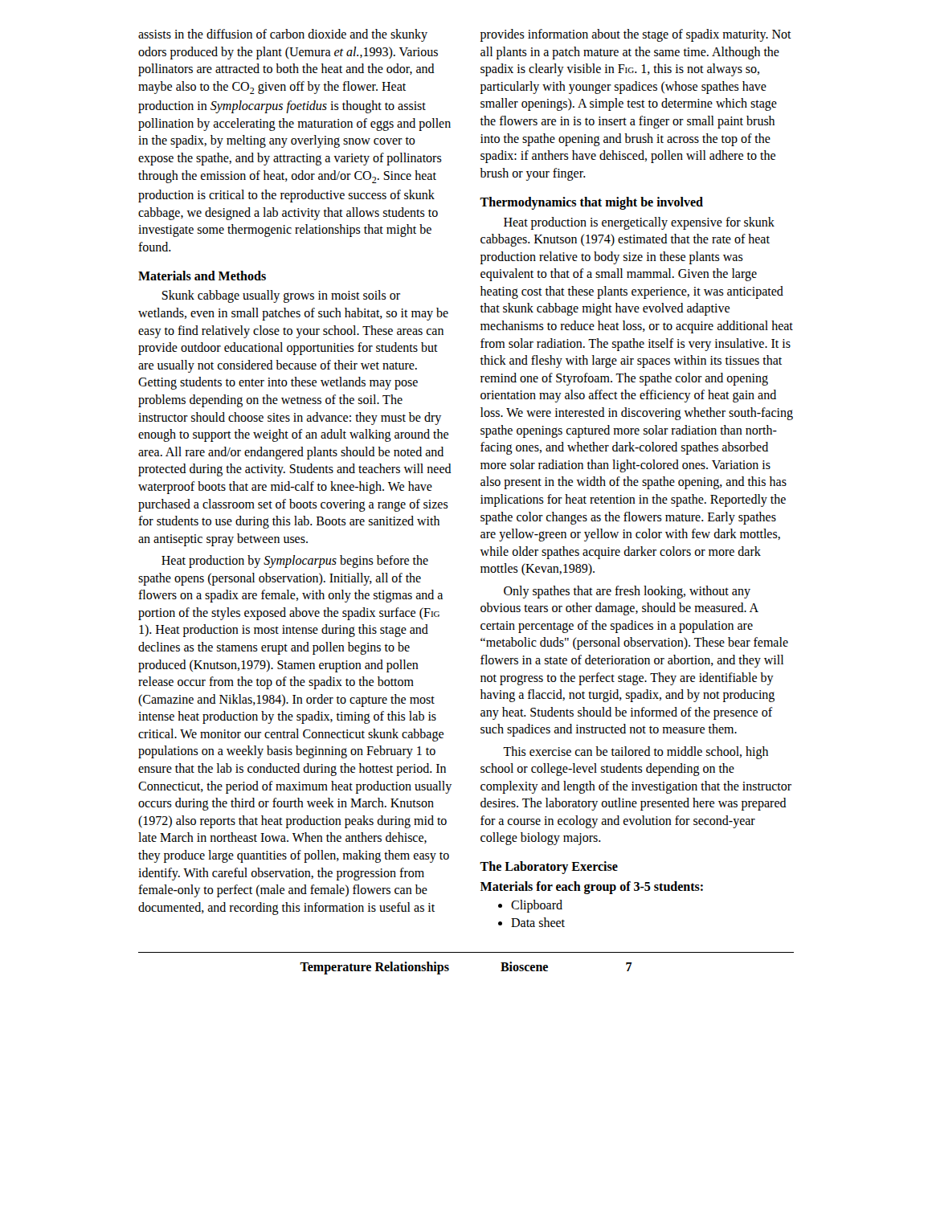assists in the diffusion of carbon dioxide and the skunky odors produced by the plant (Uemura et al.,1993). Various pollinators are attracted to both the heat and the odor, and maybe also to the CO2 given off by the flower. Heat production in Symplocarpus foetidus is thought to assist pollination by accelerating the maturation of eggs and pollen in the spadix, by melting any overlying snow cover to expose the spathe, and by attracting a variety of pollinators through the emission of heat, odor and/or CO2. Since heat production is critical to the reproductive success of skunk cabbage, we designed a lab activity that allows students to investigate some thermogenic relationships that might be found.
Materials and Methods
Skunk cabbage usually grows in moist soils or wetlands, even in small patches of such habitat, so it may be easy to find relatively close to your school. These areas can provide outdoor educational opportunities for students but are usually not considered because of their wet nature. Getting students to enter into these wetlands may pose problems depending on the wetness of the soil. The instructor should choose sites in advance: they must be dry enough to support the weight of an adult walking around the area. All rare and/or endangered plants should be noted and protected during the activity. Students and teachers will need waterproof boots that are mid-calf to knee-high. We have purchased a classroom set of boots covering a range of sizes for students to use during this lab. Boots are sanitized with an antiseptic spray between uses.
Heat production by Symplocarpus begins before the spathe opens (personal observation). Initially, all of the flowers on a spadix are female, with only the stigmas and a portion of the styles exposed above the spadix surface (Fig 1). Heat production is most intense during this stage and declines as the stamens erupt and pollen begins to be produced (Knutson,1979). Stamen eruption and pollen release occur from the top of the spadix to the bottom (Camazine and Niklas,1984). In order to capture the most intense heat production by the spadix, timing of this lab is critical. We monitor our central Connecticut skunk cabbage populations on a weekly basis beginning on February 1 to ensure that the lab is conducted during the hottest period. In Connecticut, the period of maximum heat production usually occurs during the third or fourth week in March. Knutson (1972) also reports that heat production peaks during mid to late March in northeast Iowa. When the anthers dehisce, they produce large quantities of pollen, making them easy to identify. With careful observation, the progression from female-only to perfect (male and female) flowers can be documented, and recording this information is useful as it provides information about the stage of spadix maturity. Not all plants in a patch mature at the same time. Although the spadix is clearly visible in Fig. 1, this is not always so, particularly with younger spadices (whose spathes have smaller openings). A simple test to determine which stage the flowers are in is to insert a finger or small paint brush into the spathe opening and brush it across the top of the spadix: if anthers have dehisced, pollen will adhere to the brush or your finger.
Thermodynamics that might be involved
Heat production is energetically expensive for skunk cabbages. Knutson (1974) estimated that the rate of heat production relative to body size in these plants was equivalent to that of a small mammal. Given the large heating cost that these plants experience, it was anticipated that skunk cabbage might have evolved adaptive mechanisms to reduce heat loss, or to acquire additional heat from solar radiation. The spathe itself is very insulative. It is thick and fleshy with large air spaces within its tissues that remind one of Styrofoam. The spathe color and opening orientation may also affect the efficiency of heat gain and loss. We were interested in discovering whether south-facing spathe openings captured more solar radiation than north-facing ones, and whether dark-colored spathes absorbed more solar radiation than light-colored ones. Variation is also present in the width of the spathe opening, and this has implications for heat retention in the spathe. Reportedly the spathe color changes as the flowers mature. Early spathes are yellow-green or yellow in color with few dark mottles, while older spathes acquire darker colors or more dark mottles (Kevan,1989).
Only spathes that are fresh looking, without any obvious tears or other damage, should be measured. A certain percentage of the spadices in a population are “metabolic duds" (personal observation). These bear female flowers in a state of deterioration or abortion, and they will not progress to the perfect stage. They are identifiable by having a flaccid, not turgid, spadix, and by not producing any heat. Students should be informed of the presence of such spadices and instructed not to measure them.
This exercise can be tailored to middle school, high school or college-level students depending on the complexity and length of the investigation that the instructor desires. The laboratory outline presented here was prepared for a course in ecology and evolution for second-year college biology majors.
The Laboratory Exercise
Materials for each group of 3-5 students:
Clipboard
Data sheet
Temperature Relationships Bioscene 7